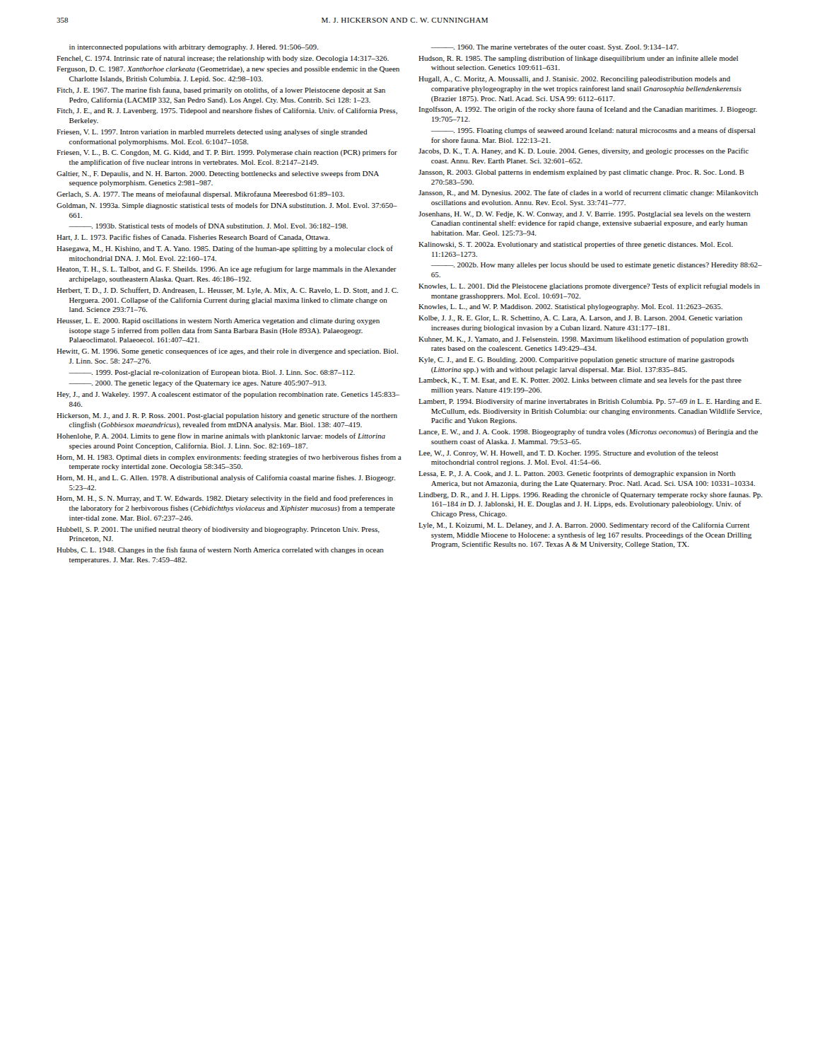358 M. J. HICKERSON AND C. W. CUNNINGHAM
in interconnected populations with arbitrary demography. J. Hered. 91:506–509.
Fenchel, C. 1974. Intrinsic rate of natural increase; the relationship with body size. Oecologia 14:317–326.
Ferguson, D. C. 1987. Xanthorhoe clarkeata (Geometridae), a new species and possible endemic in the Queen Charlotte Islands, British Columbia. J. Lepid. Soc. 42:98–103.
Fitch, J. E. 1967. The marine fish fauna, based primarily on otoliths, of a lower Pleistocene deposit at San Pedro, California (LACMIP 332, San Pedro Sand). Los Angel. Cty. Mus. Contrib. Sci 128: 1–23.
Fitch, J. E., and R. J. Lavenberg. 1975. Tidepool and nearshore fishes of California. Univ. of California Press, Berkeley.
Friesen, V. L. 1997. Intron variation in marbled murrelets detected using analyses of single stranded conformational polymorphisms. Mol. Ecol. 6:1047–1058.
Friesen, V. L., B. C. Congdon, M. G. Kidd, and T. P. Birt. 1999. Polymerase chain reaction (PCR) primers for the amplification of five nuclear introns in vertebrates. Mol. Ecol. 8:2147–2149.
Galtier, N., F. Depaulis, and N. H. Barton. 2000. Detecting bottlenecks and selective sweeps from DNA sequence polymorphism. Genetics 2:981–987.
Gerlach, S. A. 1977. The means of meiofaunal dispersal. Mikrofauna Meeresbod 61:89–103.
Goldman, N. 1993a. Simple diagnostic statistical tests of models for DNA substitution. J. Mol. Evol. 37:650–661.
———. 1993b. Statistical tests of models of DNA substitution. J. Mol. Evol. 36:182–198.
Hart, J. L. 1973. Pacific fishes of Canada. Fisheries Research Board of Canada, Ottawa.
Hasegawa, M., H. Kishino, and T. A. Yano. 1985. Dating of the human-ape splitting by a molecular clock of mitochondrial DNA. J. Mol. Evol. 22:160–174.
Heaton, T. H., S. L. Talbot, and G. F. Sheilds. 1996. An ice age refugium for large mammals in the Alexander archipelago, southeastern Alaska. Quart. Res. 46:186–192.
Herbert, T. D., J. D. Schuffert, D. Andreasen, L. Heusser, M. Lyle, A. Mix, A. C. Ravelo, L. D. Stott, and J. C. Herguera. 2001. Collapse of the California Current during glacial maxima linked to climate change on land. Science 293:71–76.
Heusser, L. E. 2000. Rapid oscillations in western North America vegetation and climate during oxygen isotope stage 5 inferred from pollen data from Santa Barbara Basin (Hole 893A). Palaeogeogr. Palaeoclimatol. Palaeoecol. 161:407–421.
Hewitt, G. M. 1996. Some genetic consequences of ice ages, and their role in divergence and speciation. Biol. J. Linn. Soc. 58: 247–276.
———. 1999. Post-glacial re-colonization of European biota. Biol. J. Linn. Soc. 68:87–112.
———. 2000. The genetic legacy of the Quaternary ice ages. Nature 405:907–913.
Hey, J., and J. Wakeley. 1997. A coalescent estimator of the population recombination rate. Genetics 145:833–846.
Hickerson, M. J., and J. R. P. Ross. 2001. Post-glacial population history and genetic structure of the northern clingfish (Gobbiesox maeandricus), revealed from mtDNA analysis. Mar. Biol. 138: 407–419.
Hohenlohe, P. A. 2004. Limits to gene flow in marine animals with planktonic larvae: models of Littorina species around Point Conception, California. Biol. J. Linn. Soc. 82:169–187.
Horn, M. H. 1983. Optimal diets in complex environments: feeding strategies of two herbiverous fishes from a temperate rocky intertidal zone. Oecologia 58:345–350.
Horn, M. H., and L. G. Allen. 1978. A distributional analysis of California coastal marine fishes. J. Biogeogr. 5:23–42.
Horn, M. H., S. N. Murray, and T. W. Edwards. 1982. Dietary selectivity in the field and food preferences in the laboratory for 2 herbivorous fishes (Cebidichthys violaceus and Xiphister mucosus) from a temperate inter-tidal zone. Mar. Biol. 67:237–246.
Hubbell, S. P. 2001. The unified neutral theory of biodiversity and biogeography. Princeton Univ. Press, Princeton, NJ.
Hubbs, C. L. 1948. Changes in the fish fauna of western North America correlated with changes in ocean temperatures. J. Mar. Res. 7:459–482.
———. 1960. The marine vertebrates of the outer coast. Syst. Zool. 9:134–147.
Hudson, R. R. 1985. The sampling distribution of linkage disequilibrium under an infinite allele model without selection. Genetics 109:611–631.
Hugall, A., C. Moritz, A. Moussalli, and J. Stanisic. 2002. Reconciling paleodistribution models and comparative phylogeography in the wet tropics rainforest land snail Gnarosophia bellendenkerensis (Brazier 1875). Proc. Natl. Acad. Sci. USA 99: 6112–6117.
Ingolfsson, A. 1992. The origin of the rocky shore fauna of Iceland and the Canadian maritimes. J. Biogeogr. 19:705–712.
———. 1995. Floating clumps of seaweed around Iceland: natural microcosms and a means of dispersal for shore fauna. Mar. Biol. 122:13–21.
Jacobs, D. K., T. A. Haney, and K. D. Louie. 2004. Genes, diversity, and geologic processes on the Pacific coast. Annu. Rev. Earth Planet. Sci. 32:601–652.
Jansson, R. 2003. Global patterns in endemism explained by past climatic change. Proc. R. Soc. Lond. B 270:583–590.
Jansson, R., and M. Dynesius. 2002. The fate of clades in a world of recurrent climatic change: Milankovitch oscillations and evolution. Annu. Rev. Ecol. Syst. 33:741–777.
Josenhans, H. W., D. W. Fedje, K. W. Conway, and J. V. Barrie. 1995. Postglacial sea levels on the western Canadian continental shelf: evidence for rapid change, extensive subaerial exposure, and early human habitation. Mar. Geol. 125:73–94.
Kalinowski, S. T. 2002a. Evolutionary and statistical properties of three genetic distances. Mol. Ecol. 11:1263–1273.
———. 2002b. How many alleles per locus should be used to estimate genetic distances? Heredity 88:62–65.
Knowles, L. L. 2001. Did the Pleistocene glaciations promote divergence? Tests of explicit refugial models in montane grasshopprers. Mol. Ecol. 10:691–702.
Knowles, L. L., and W. P. Maddison. 2002. Statistical phylogeography. Mol. Ecol. 11:2623–2635.
Kolbe, J. J., R. E. Glor, L. R. Schettino, A. C. Lara, A. Larson, and J. B. Larson. 2004. Genetic variation increases during biological invasion by a Cuban lizard. Nature 431:177–181.
Kuhner, M. K., J. Yamato, and J. Felsenstein. 1998. Maximum likelihood estimation of population growth rates based on the coalescent. Genetics 149:429–434.
Kyle, C. J., and E. G. Boulding. 2000. Comparitive population genetic structure of marine gastropods (Littorina spp.) with and without pelagic larval dispersal. Mar. Biol. 137:835–845.
Lambeck, K., T. M. Esat, and E. K. Potter. 2002. Links between climate and sea levels for the past three million years. Nature 419:199–206.
Lambert, P. 1994. Biodiversity of marine invertabrates in British Columbia. Pp. 57–69 in L. E. Harding and E. McCullum, eds. Biodiversity in British Columbia: our changing environments. Canadian Wildlife Service, Pacific and Yukon Regions.
Lance, E. W., and J. A. Cook. 1998. Biogeography of tundra voles (Microtus oeconomus) of Beringia and the southern coast of Alaska. J. Mammal. 79:53–65.
Lee, W., J. Conroy, W. H. Howell, and T. D. Kocher. 1995. Structure and evolution of the teleost mitochondrial control regions. J. Mol. Evol. 41:54–66.
Lessa, E. P., J. A. Cook, and J. L. Patton. 2003. Genetic footprints of demographic expansion in North America, but not Amazonia, during the Late Quaternary. Proc. Natl. Acad. Sci. USA 100: 10331–10334.
Lindberg, D. R., and J. H. Lipps. 1996. Reading the chronicle of Quaternary temperate rocky shore faunas. Pp. 161–184 in D. J. Jablonski, H. E. Douglas and J. H. Lipps, eds. Evolutionary paleobiology. Univ. of Chicago Press, Chicago.
Lyle, M., I. Koizumi, M. L. Delaney, and J. A. Barron. 2000. Sedimentary record of the California Current system, Middle Miocene to Holocene: a synthesis of leg 167 results. Proceedings of the Ocean Drilling Program, Scientific Results no. 167. Texas A & M University, College Station, TX.